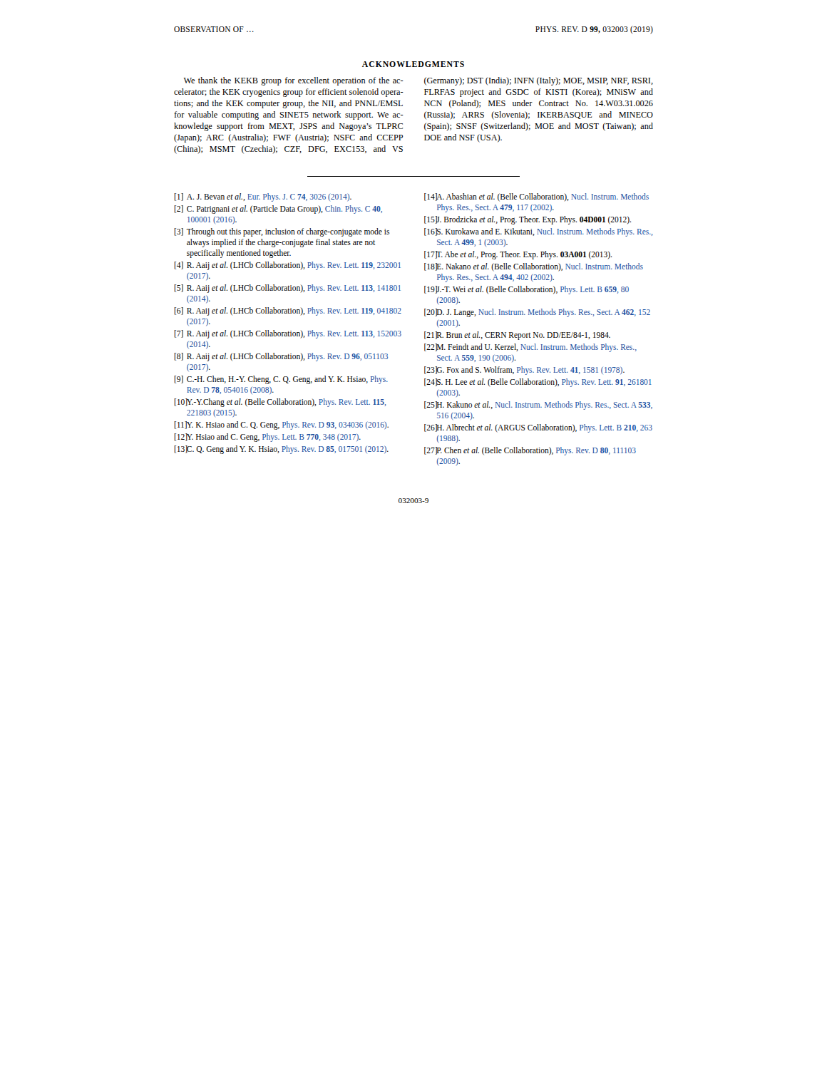Observation of …
Phys. Rev. D 99, 032003 (2019)
ACKNOWLEDGMENTS
We thank the KEKB group for excellent operation of the accelerator; the KEK cryogenics group for efficient solenoid operations; and the KEK computer group, the NII, and PNNL/EMSL for valuable computing and SINET5 network support. We acknowledge support from MEXT, JSPS and Nagoya’s TLPRC (Japan); ARC (Australia); FWF (Austria); NSFC and CCEPP (China); MSMT (Czechia); CZF, DFG, EXC153, and VS (Germany); DST (India); INFN (Italy); MOE, MSIP, NRF, RSRI, FLRFAS project and GSDC of KISTI (Korea); MNiSW and NCN (Poland); MES under Contract No. 14.W03.31.0026 (Russia); ARRS (Slovenia); IKERBASQUE and MINECO (Spain); SNSF (Switzerland); MOE and MOST (Taiwan); and DOE and NSF (USA).
[1] A. J. Bevan et al., Eur. Phys. J. C 74, 3026 (2014).
[2] C. Patrignani et al. (Particle Data Group), Chin. Phys. C 40, 100001 (2016).
[3] Through out this paper, inclusion of charge-conjugate mode is always implied if the charge-conjugate final states are not specifically mentioned together.
[4] R. Aaij et al. (LHCb Collaboration), Phys. Rev. Lett. 119, 232001 (2017).
[5] R. Aaij et al. (LHCb Collaboration), Phys. Rev. Lett. 113, 141801 (2014).
[6] R. Aaij et al. (LHCb Collaboration), Phys. Rev. Lett. 119, 041802 (2017).
[7] R. Aaij et al. (LHCb Collaboration), Phys. Rev. Lett. 113, 152003 (2014).
[8] R. Aaij et al. (LHCb Collaboration), Phys. Rev. D 96, 051103 (2017).
[9] C.-H. Chen, H.-Y. Cheng, C. Q. Geng, and Y. K. Hsiao, Phys. Rev. D 78, 054016 (2008).
[10] Y.-Y.Chang et al. (Belle Collaboration), Phys. Rev. Lett. 115, 221803 (2015).
[11] Y. K. Hsiao and C. Q. Geng, Phys. Rev. D 93, 034036 (2016).
[12] Y. Hsiao and C. Geng, Phys. Lett. B 770, 348 (2017).
[13] C. Q. Geng and Y. K. Hsiao, Phys. Rev. D 85, 017501 (2012).
[14] A. Abashian et al. (Belle Collaboration), Nucl. Instrum. Methods Phys. Res., Sect. A 479, 117 (2002).
[15] J. Brodzicka et al., Prog. Theor. Exp. Phys. 04D001 (2012).
[16] S. Kurokawa and E. Kikutani, Nucl. Instrum. Methods Phys. Res., Sect. A 499, 1 (2003).
[17] T. Abe et al., Prog. Theor. Exp. Phys. 03A001 (2013).
[18] E. Nakano et al. (Belle Collaboration), Nucl. Instrum. Methods Phys. Res., Sect. A 494, 402 (2002).
[19] J.-T. Wei et al. (Belle Collaboration), Phys. Lett. B 659, 80 (2008).
[20] D. J. Lange, Nucl. Instrum. Methods Phys. Res., Sect. A 462, 152 (2001).
[21] R. Brun et al., CERN Report No. DD/EE/84-1, 1984.
[22] M. Feindt and U. Kerzel, Nucl. Instrum. Methods Phys. Res., Sect. A 559, 190 (2006).
[23] G. Fox and S. Wolfram, Phys. Rev. Lett. 41, 1581 (1978).
[24] S. H. Lee et al. (Belle Collaboration), Phys. Rev. Lett. 91, 261801 (2003).
[25] H. Kakuno et al., Nucl. Instrum. Methods Phys. Res., Sect. A 533, 516 (2004).
[26] H. Albrecht et al. (ARGUS Collaboration), Phys. Lett. B 210, 263 (1988).
[27] P. Chen et al. (Belle Collaboration), Phys. Rev. D 80, 111103 (2009).
032003-9